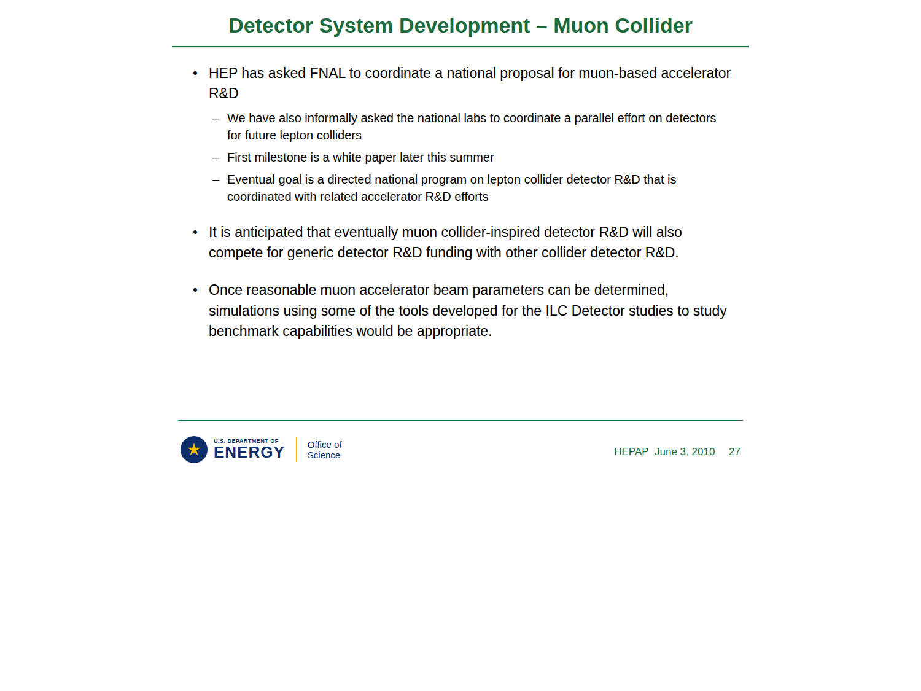Detector System Development – Muon Collider
HEP has asked FNAL to coordinate a national proposal for muon-based accelerator R&D
We have also informally asked the national labs to coordinate a parallel effort on detectors for future lepton colliders
First milestone is a white paper later this summer
Eventual goal is a directed national program on lepton collider detector R&D that is coordinated with related accelerator R&D efforts
It is anticipated that eventually muon collider-inspired detector R&D will also compete for generic detector R&D funding with other collider detector R&D.
Once reasonable muon accelerator beam parameters can be determined, simulations using some of the tools developed for the ILC Detector studies to study benchmark capabilities would be appropriate.
U.S. DEPARTMENT OF
ENERGY
Office of
Science
HEPAP June 3, 2010 27